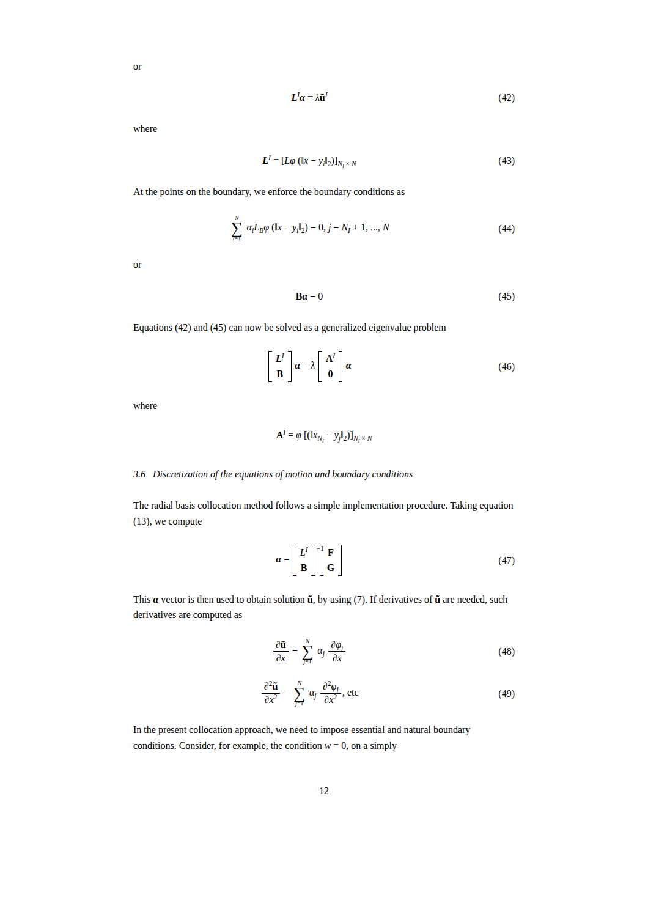or
LIα = λũI
(42)
where
LI = [Lφ (‖x − yi‖2)]NI × N
(43)
At the points on the boundary, we enforce the boundary conditions as
N∑i=1 αi LBφ (‖x − yi‖2) = 0, j = NI + 1, ..., N
(44)
or
Bα = 0
(45)
Equations (42) and (45) can now be solved as a generalized eigenvalue problem
LI B α = λ AI 0 α
(46)
where
AI = φ [(‖xNI − yj‖2)]NI × N
3.6 Discretization of the equations of motion and boundary conditions
The radial basis collocation method follows a simple implementation procedure. Taking equation (13), we compute
α = LI B −1 F G
(47)
This α vector is then used to obtain solution ũ, by using (7). If derivatives of ũ are needed, such derivatives are computed as
∂ũ∂x = N∑j=1 αj ∂φj∂x
(48)
∂2ũ∂x2 = N∑j=1 αj ∂2φj∂x2, etc
(49)
In the present collocation approach, we need to impose essential and natural boundary conditions. Consider, for example, the condition w = 0, on a simply
12